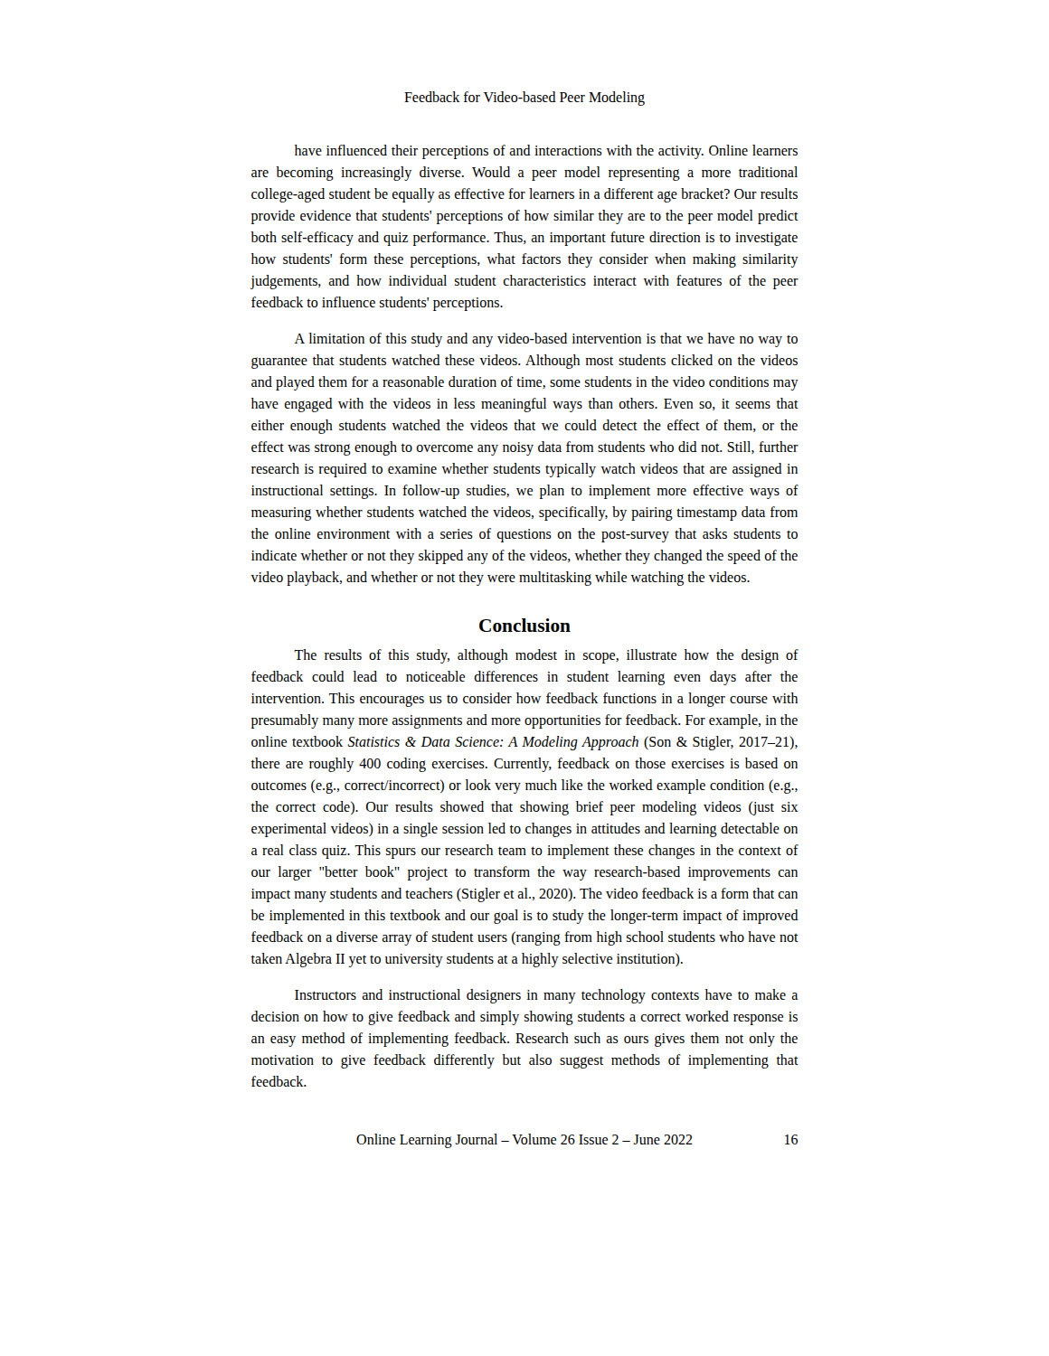Feedback for Video-based Peer Modeling
have influenced their perceptions of and interactions with the activity. Online learners are becoming increasingly diverse. Would a peer model representing a more traditional college-aged student be equally as effective for learners in a different age bracket? Our results provide evidence that students' perceptions of how similar they are to the peer model predict both self-efficacy and quiz performance. Thus, an important future direction is to investigate how students' form these perceptions, what factors they consider when making similarity judgements, and how individual student characteristics interact with features of the peer feedback to influence students' perceptions.
A limitation of this study and any video-based intervention is that we have no way to guarantee that students watched these videos. Although most students clicked on the videos and played them for a reasonable duration of time, some students in the video conditions may have engaged with the videos in less meaningful ways than others. Even so, it seems that either enough students watched the videos that we could detect the effect of them, or the effect was strong enough to overcome any noisy data from students who did not. Still, further research is required to examine whether students typically watch videos that are assigned in instructional settings. In follow-up studies, we plan to implement more effective ways of measuring whether students watched the videos, specifically, by pairing timestamp data from the online environment with a series of questions on the post-survey that asks students to indicate whether or not they skipped any of the videos, whether they changed the speed of the video playback, and whether or not they were multitasking while watching the videos.
Conclusion
The results of this study, although modest in scope, illustrate how the design of feedback could lead to noticeable differences in student learning even days after the intervention. This encourages us to consider how feedback functions in a longer course with presumably many more assignments and more opportunities for feedback. For example, in the online textbook Statistics & Data Science: A Modeling Approach (Son & Stigler, 2017–21), there are roughly 400 coding exercises. Currently, feedback on those exercises is based on outcomes (e.g., correct/incorrect) or look very much like the worked example condition (e.g., the correct code). Our results showed that showing brief peer modeling videos (just six experimental videos) in a single session led to changes in attitudes and learning detectable on a real class quiz. This spurs our research team to implement these changes in the context of our larger "better book" project to transform the way research-based improvements can impact many students and teachers (Stigler et al., 2020). The video feedback is a form that can be implemented in this textbook and our goal is to study the longer-term impact of improved feedback on a diverse array of student users (ranging from high school students who have not taken Algebra II yet to university students at a highly selective institution).
Instructors and instructional designers in many technology contexts have to make a decision on how to give feedback and simply showing students a correct worked response is an easy method of implementing feedback. Research such as ours gives them not only the motivation to give feedback differently but also suggest methods of implementing that feedback.
Online Learning Journal – Volume 26 Issue 2 – June 2022 16